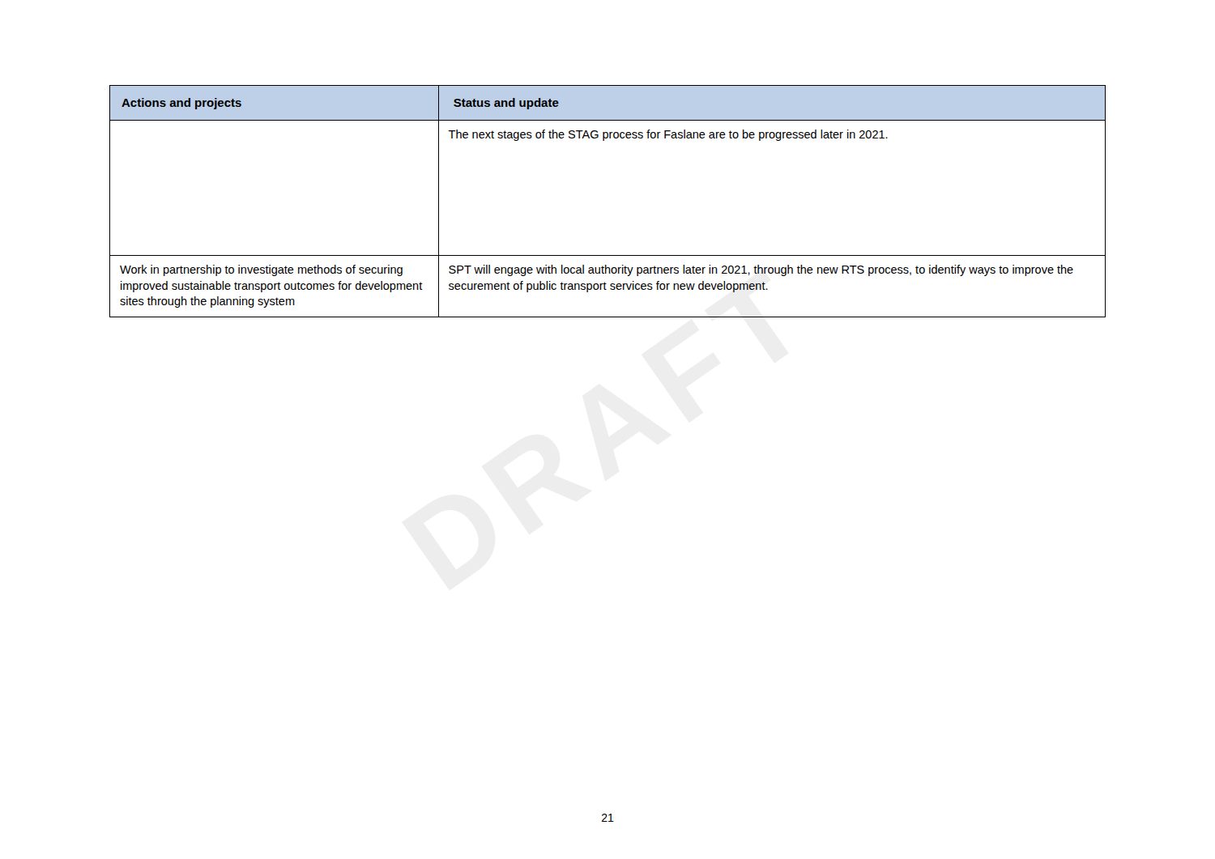DRAFT
| Actions and projects | Status and update |
| --- | --- |
| | The next stages of the STAG process for Faslane are to be progressed later in 2021. |
| Work in partnership to investigate methods of securing improved sustainable transport outcomes for development sites through the planning system | SPT will engage with local authority partners later in 2021, through the new RTS process, to identify ways to improve the securement of public transport services for new development. |
21